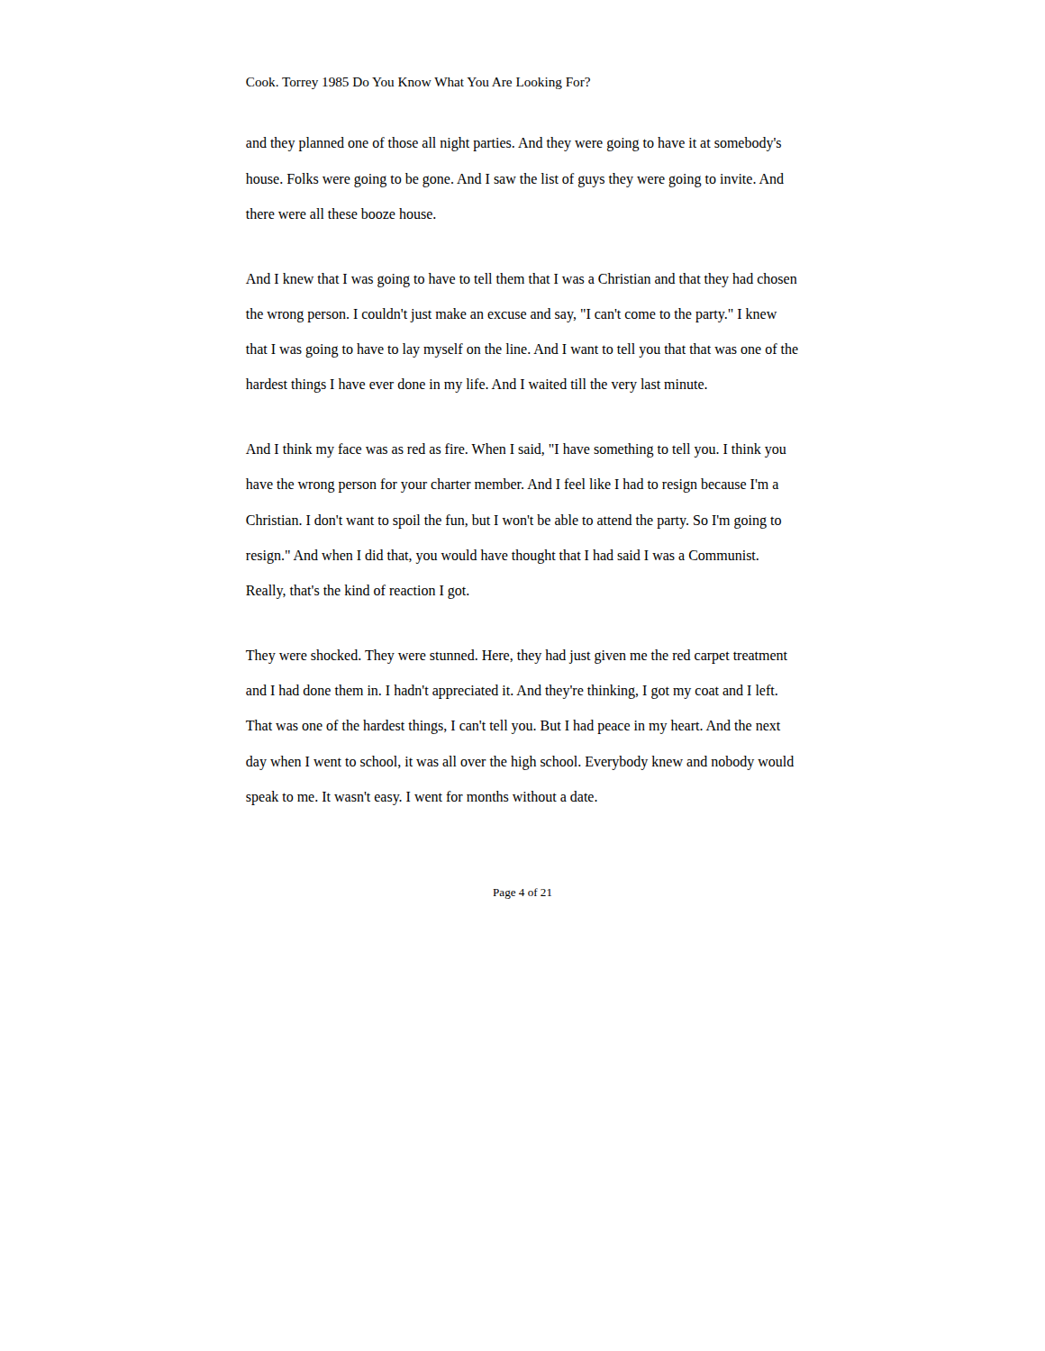Cook. Torrey 1985 Do You Know What You Are Looking For?
and they planned one of those all night parties. And they were going to have it at somebody's house. Folks were going to be gone. And I saw the list of guys they were going to invite. And there were all these booze house.
And I knew that I was going to have to tell them that I was a Christian and that they had chosen the wrong person. I couldn't just make an excuse and say, "I can't come to the party." I knew that I was going to have to lay myself on the line. And I want to tell you that that was one of the hardest things I have ever done in my life. And I waited till the very last minute.
And I think my face was as red as fire. When I said, "I have something to tell you. I think you have the wrong person for your charter member. And I feel like I had to resign because I'm a Christian. I don't want to spoil the fun, but I won't be able to attend the party. So I'm going to resign." And when I did that, you would have thought that I had said I was a Communist. Really, that's the kind of reaction I got.
They were shocked. They were stunned. Here, they had just given me the red carpet treatment and I had done them in. I hadn't appreciated it. And they're thinking, I got my coat and I left. That was one of the hardest things, I can't tell you. But I had peace in my heart. And the next day when I went to school, it was all over the high school. Everybody knew and nobody would speak to me. It wasn't easy. I went for months without a date.
Page 4 of 21